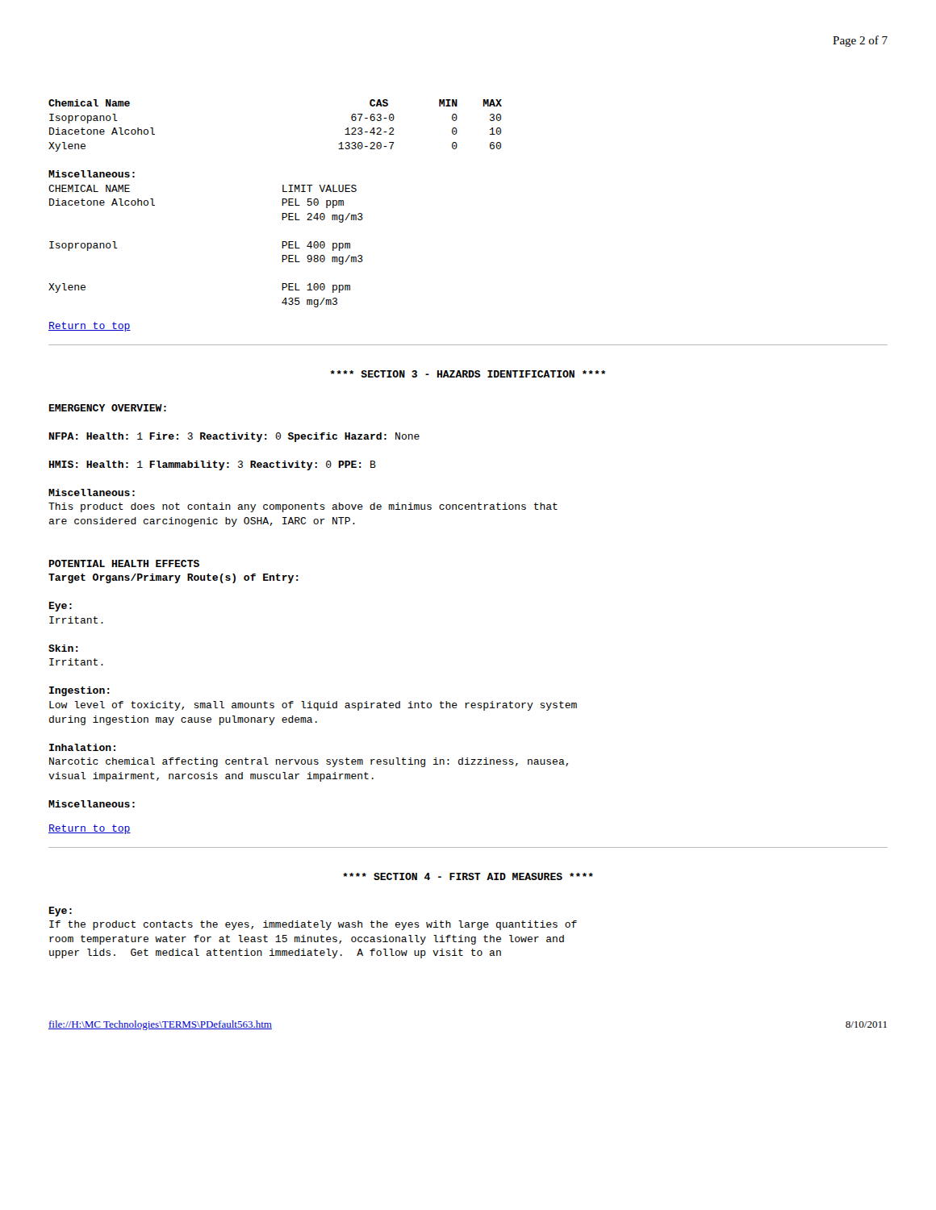Page 2 of 7
Chemical Name                                      CAS        MIN    MAX
Isopropanol                                     67-63-0         0     30
Diacetone Alcohol                              123-42-2         0     10
Xylene                                        1330-20-7         0     60

Miscellaneous:
CHEMICAL NAME                        LIMIT VALUES
Diacetone Alcohol                    PEL 50 ppm
                                     PEL 240 mg/m3

Isopropanol                          PEL 400 ppm
                                     PEL 980 mg/m3

Xylene                               PEL 100 ppm
                                     435 mg/m3
Return to top
**** SECTION 3 - HAZARDS IDENTIFICATION ****
EMERGENCY OVERVIEW:

NFPA: Health: 1 Fire: 3 Reactivity: 0 Specific Hazard: None

HMIS: Health: 1 Flammability: 3 Reactivity: 0 PPE: B

Miscellaneous:
This product does not contain any components above de minimus concentrations that
are considered carcinogenic by OSHA, IARC or NTP.


POTENTIAL HEALTH EFFECTS
Target Organs/Primary Route(s) of Entry:

Eye:
Irritant.

Skin:
Irritant.

Ingestion:
Low level of toxicity, small amounts of liquid aspirated into the respiratory system
during ingestion may cause pulmonary edema.

Inhalation:
Narcotic chemical affecting central nervous system resulting in: dizziness, nausea,
visual impairment, narcosis and muscular impairment.

Miscellaneous:
Return to top
**** SECTION 4 - FIRST AID MEASURES ****
Eye:
If the product contacts the eyes, immediately wash the eyes with large quantities of
room temperature water for at least 15 minutes, occasionally lifting the lower and
upper lids.  Get medical attention immediately.  A follow up visit to an
file://H:\MC Technologies\TERMS\PDefault563.htm 8/10/2011